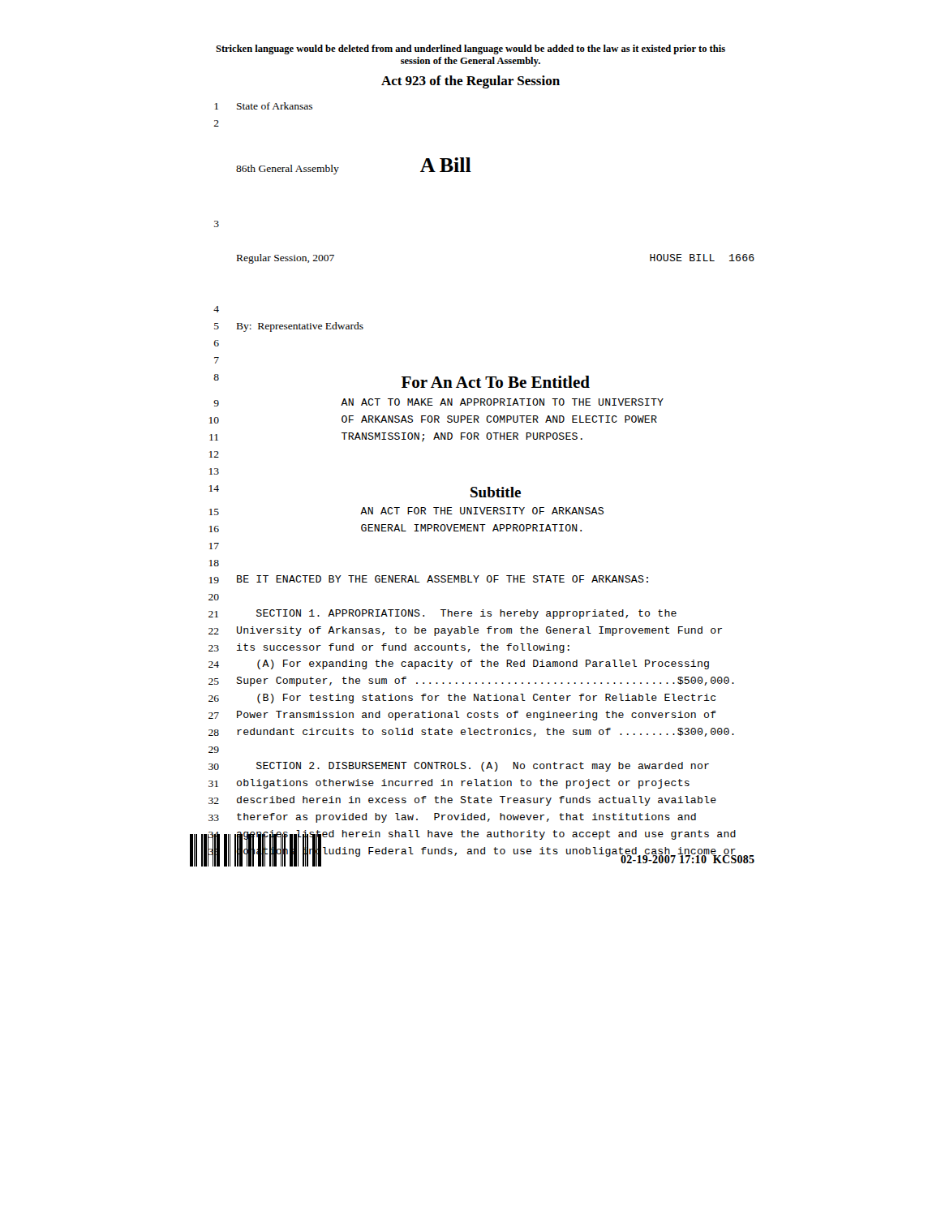Stricken language would be deleted from and underlined language would be added to the law as it existed prior to this session of the General Assembly.
Act 923 of the Regular Session
1
State of Arkansas
2
86th General Assembly A Bill
3
Regular Session, 2007 HOUSE BILL 1666
4
5
By: Representative Edwards
6
7
8
For An Act To Be Entitled
9
AN ACT TO MAKE AN APPROPRIATION TO THE UNIVERSITY
10
OF ARKANSAS FOR SUPER COMPUTER AND ELECTIC POWER
11
TRANSMISSION; AND FOR OTHER PURPOSES.
12
13
14
Subtitle
15
AN ACT FOR THE UNIVERSITY OF ARKANSAS
16
GENERAL IMPROVEMENT APPROPRIATION.
17
18
19
BE IT ENACTED BY THE GENERAL ASSEMBLY OF THE STATE OF ARKANSAS:
20
21
SECTION 1. APPROPRIATIONS. There is hereby appropriated, to the
22
University of Arkansas, to be payable from the General Improvement Fund or
23
its successor fund or fund accounts, the following:
24
(A) For expanding the capacity of the Red Diamond Parallel Processing
25
Super Computer, the sum of ........................................$500,000.
26
(B) For testing stations for the National Center for Reliable Electric
27
Power Transmission and operational costs of engineering the conversion of
28
redundant circuits to solid state electronics, the sum of .........$300,000.
29
30
SECTION 2. DISBURSEMENT CONTROLS. (A) No contract may be awarded nor
31
obligations otherwise incurred in relation to the project or projects
32
described herein in excess of the State Treasury funds actually available
33
therefor as provided by law. Provided, however, that institutions and
34
agencies listed herein shall have the authority to accept and use grants and
35
donations including Federal funds, and to use its unobligated cash income or
02-19-2007 17:10 KCS085